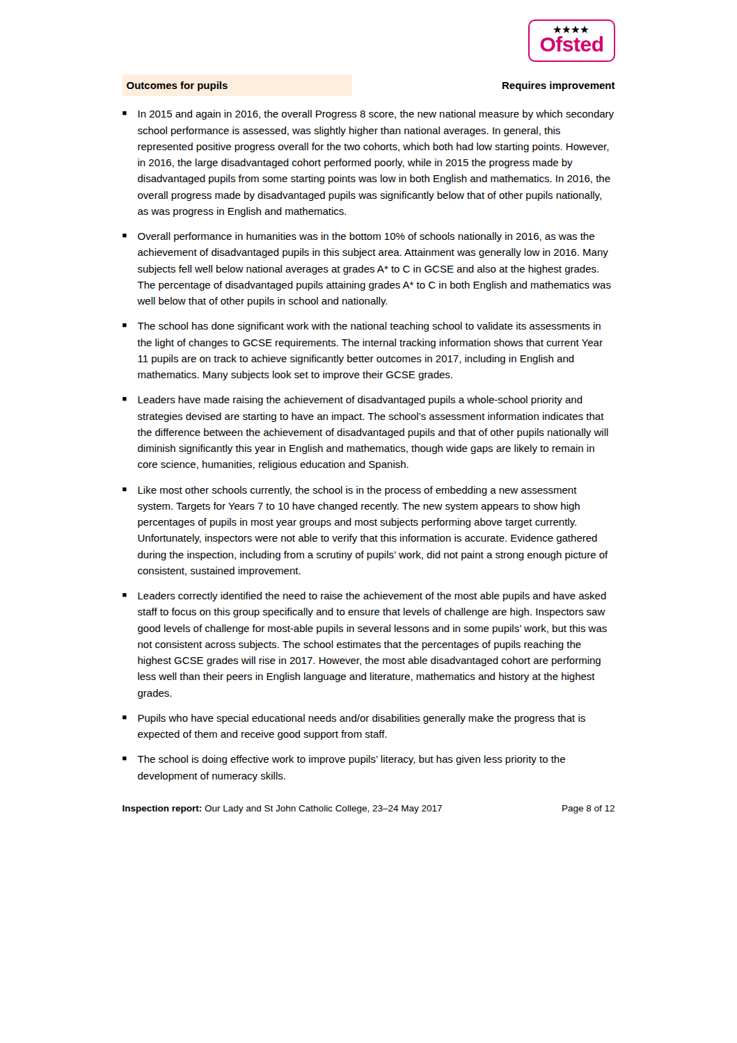★★★★
Ofsted
Outcomes for pupils
Requires improvement
In 2015 and again in 2016, the overall Progress 8 score, the new national measure by which secondary school performance is assessed, was slightly higher than national averages. In general, this represented positive progress overall for the two cohorts, which both had low starting points. However, in 2016, the large disadvantaged cohort performed poorly, while in 2015 the progress made by disadvantaged pupils from some starting points was low in both English and mathematics. In 2016, the overall progress made by disadvantaged pupils was significantly below that of other pupils nationally, as was progress in English and mathematics.
Overall performance in humanities was in the bottom 10% of schools nationally in 2016, as was the achievement of disadvantaged pupils in this subject area. Attainment was generally low in 2016. Many subjects fell well below national averages at grades A* to C in GCSE and also at the highest grades. The percentage of disadvantaged pupils attaining grades A* to C in both English and mathematics was well below that of other pupils in school and nationally.
The school has done significant work with the national teaching school to validate its assessments in the light of changes to GCSE requirements. The internal tracking information shows that current Year 11 pupils are on track to achieve significantly better outcomes in 2017, including in English and mathematics. Many subjects look set to improve their GCSE grades.
Leaders have made raising the achievement of disadvantaged pupils a whole-school priority and strategies devised are starting to have an impact. The school’s assessment information indicates that the difference between the achievement of disadvantaged pupils and that of other pupils nationally will diminish significantly this year in English and mathematics, though wide gaps are likely to remain in core science, humanities, religious education and Spanish.
Like most other schools currently, the school is in the process of embedding a new assessment system. Targets for Years 7 to 10 have changed recently. The new system appears to show high percentages of pupils in most year groups and most subjects performing above target currently. Unfortunately, inspectors were not able to verify that this information is accurate. Evidence gathered during the inspection, including from a scrutiny of pupils’ work, did not paint a strong enough picture of consistent, sustained improvement.
Leaders correctly identified the need to raise the achievement of the most able pupils and have asked staff to focus on this group specifically and to ensure that levels of challenge are high. Inspectors saw good levels of challenge for most-able pupils in several lessons and in some pupils’ work, but this was not consistent across subjects. The school estimates that the percentages of pupils reaching the highest GCSE grades will rise in 2017. However, the most able disadvantaged cohort are performing less well than their peers in English language and literature, mathematics and history at the highest grades.
Pupils who have special educational needs and/or disabilities generally make the progress that is expected of them and receive good support from staff.
The school is doing effective work to improve pupils’ literacy, but has given less priority to the development of numeracy skills.
Inspection report: Our Lady and St John Catholic College, 23–24 May 2017
Page 8 of 12